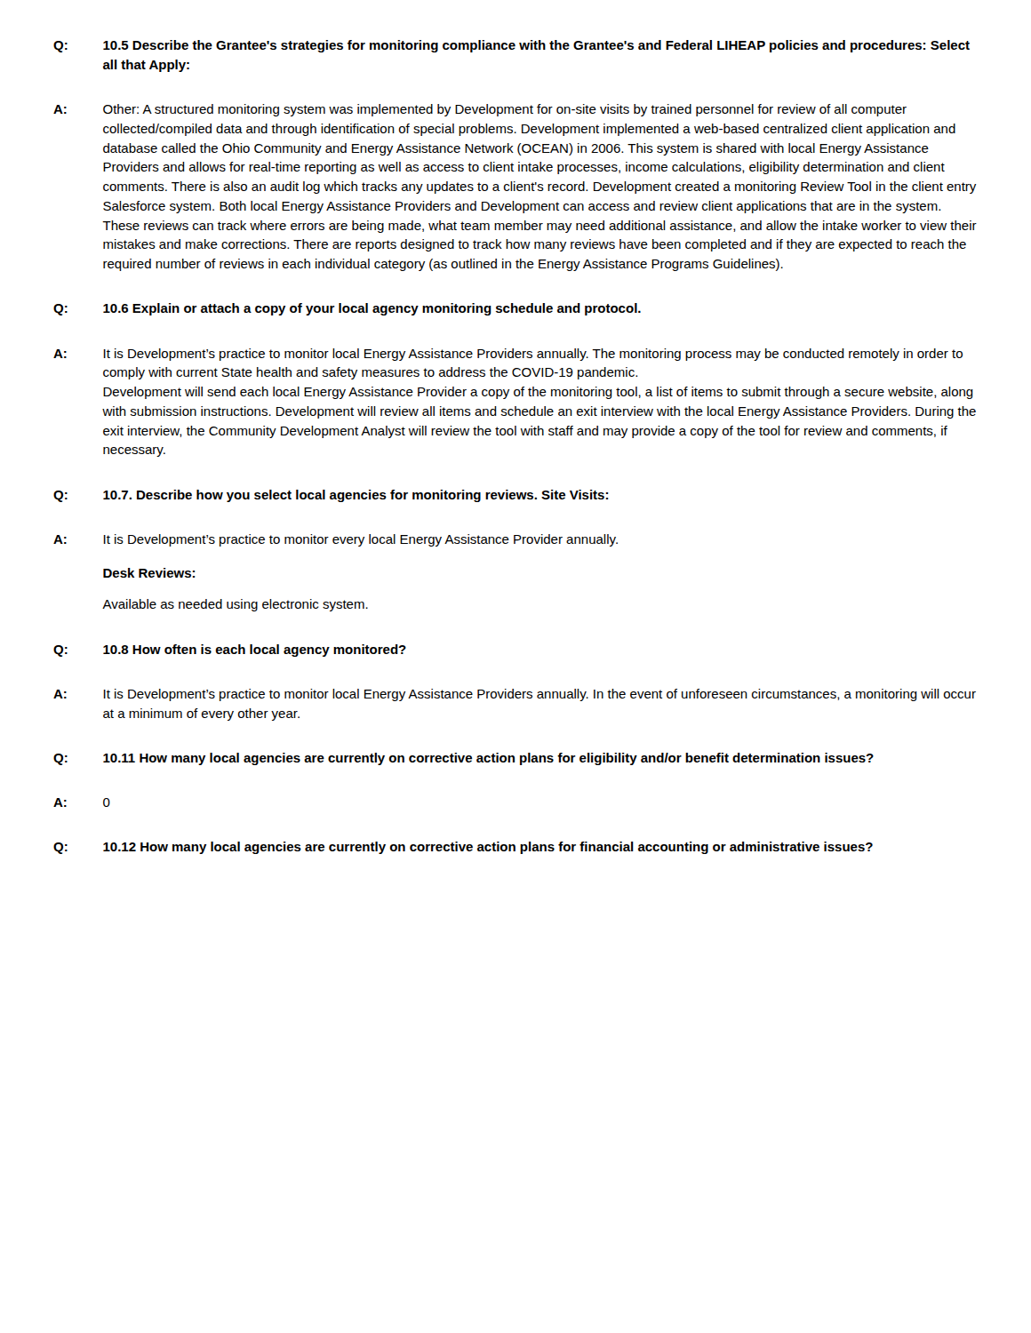Q:
10.5 Describe the Grantee's strategies for monitoring compliance with the Grantee's and Federal LIHEAP policies and procedures: Select all that Apply:
A:
Other: A structured monitoring system was implemented by Development for on-site visits by trained personnel for review of all computer collected/compiled data and through identification of special problems. Development implemented a web-based centralized client application and database called the Ohio Community and Energy Assistance Network (OCEAN) in 2006. This system is shared with local Energy Assistance Providers and allows for real-time reporting as well as access to client intake processes, income calculations, eligibility determination and client comments. There is also an audit log which tracks any updates to a client's record. Development created a monitoring Review Tool in the client entry Salesforce system. Both local Energy Assistance Providers and Development can access and review client applications that are in the system. These reviews can track where errors are being made, what team member may need additional assistance, and allow the intake worker to view their mistakes and make corrections. There are reports designed to track how many reviews have been completed and if they are expected to reach the required number of reviews in each individual category (as outlined in the Energy Assistance Programs Guidelines).
Q:
10.6 Explain or attach a copy of your local agency monitoring schedule and protocol.
A:
It is Development’s practice to monitor local Energy Assistance Providers annually. The monitoring process may be conducted remotely in order to comply with current State health and safety measures to address the COVID-19 pandemic.
Development will send each local Energy Assistance Provider a copy of the monitoring tool, a list of items to submit through a secure website, along with submission instructions. Development will review all items and schedule an exit interview with the local Energy Assistance Providers. During the exit interview, the Community Development Analyst will review the tool with staff and may provide a copy of the tool for review and comments, if necessary.
Q:
10.7. Describe how you select local agencies for monitoring reviews. Site Visits:
A:
It is Development’s practice to monitor every local Energy Assistance Provider annually.
Desk Reviews:
Available as needed using electronic system.
Q:
10.8 How often is each local agency monitored?
A:
It is Development’s practice to monitor local Energy Assistance Providers annually. In the event of unforeseen circumstances, a monitoring will occur at a minimum of every other year.
Q:
10.11 How many local agencies are currently on corrective action plans for eligibility and/or benefit determination issues?
A:
0
Q:
10.12 How many local agencies are currently on corrective action plans for financial accounting or administrative issues?